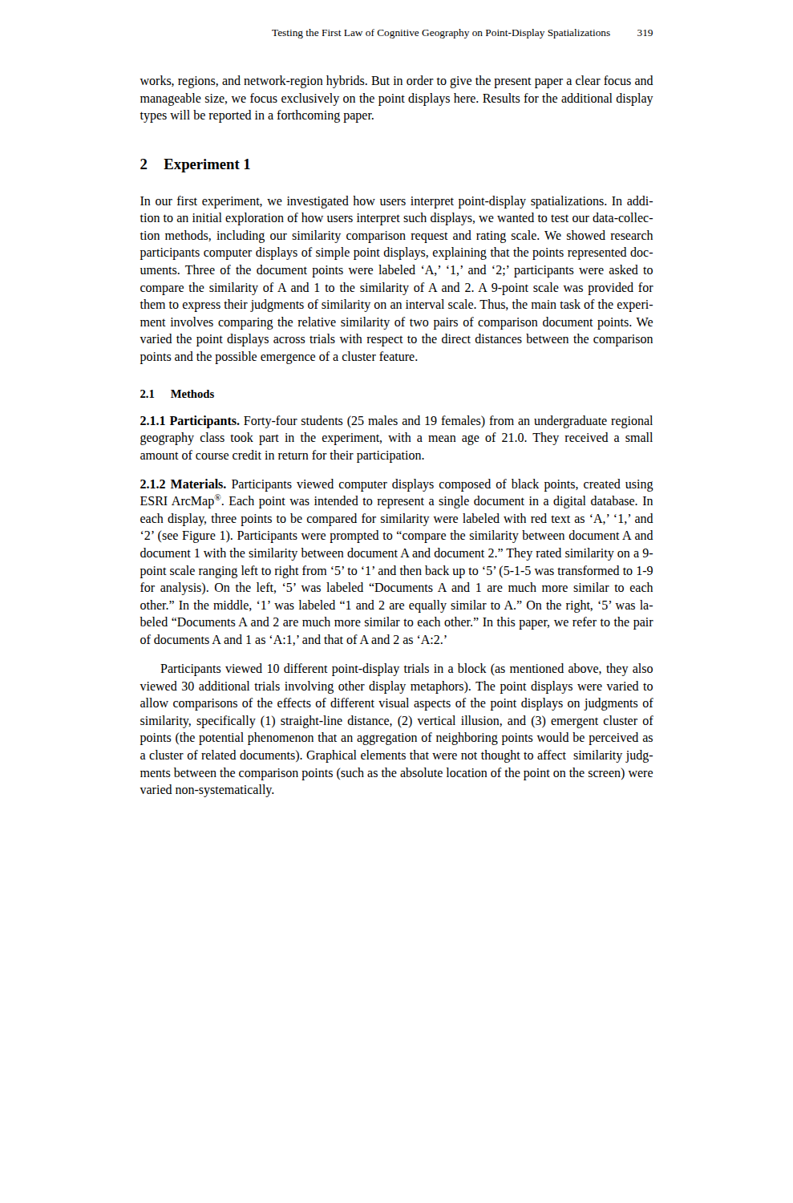Testing the First Law of Cognitive Geography on Point-Display Spatializations319
works, regions, and network-region hybrids. But in order to give the present paper a clear focus and manageable size, we focus exclusively on the point displays here. Results for the additional display types will be reported in a forthcoming paper.
2 Experiment 1
In our first experiment, we investigated how users interpret point-display spatializations. In addition to an initial exploration of how users interpret such displays, we wanted to test our data-collection methods, including our similarity comparison request and rating scale. We showed research participants computer displays of simple point displays, explaining that the points represented documents. Three of the document points were labeled ‘A,’ ‘1,’ and ‘2;’ participants were asked to compare the similarity of A and 1 to the similarity of A and 2. A 9-point scale was provided for them to express their judgments of similarity on an interval scale. Thus, the main task of the experiment involves comparing the relative similarity of two pairs of comparison document points. We varied the point displays across trials with respect to the direct distances between the comparison points and the possible emergence of a cluster feature.
2.1 Methods
2.1.1 Participants. Forty-four students (25 males and 19 females) from an undergraduate regional geography class took part in the experiment, with a mean age of 21.0. They received a small amount of course credit in return for their participation.
2.1.2 Materials. Participants viewed computer displays composed of black points, created using ESRI ArcMap®. Each point was intended to represent a single document in a digital database. In each display, three points to be compared for similarity were labeled with red text as ‘A,’ ‘1,’ and ‘2’ (see Figure 1). Participants were prompted to “compare the similarity between document A and document 1 with the similarity between document A and document 2.” They rated similarity on a 9-point scale ranging left to right from ‘5’ to ‘1’ and then back up to ‘5’ (5-1-5 was transformed to 1-9 for analysis). On the left, ‘5’ was labeled “Documents A and 1 are much more similar to each other.” In the middle, ‘1’ was labeled “1 and 2 are equally similar to A.” On the right, ‘5’ was labeled “Documents A and 2 are much more similar to each other.” In this paper, we refer to the pair of documents A and 1 as ‘A:1,’ and that of A and 2 as ‘A:2.’
Participants viewed 10 different point-display trials in a block (as mentioned above, they also viewed 30 additional trials involving other display metaphors). The point displays were varied to allow comparisons of the effects of different visual aspects of the point displays on judgments of similarity, specifically (1) straight-line distance, (2) vertical illusion, and (3) emergent cluster of points (the potential phenomenon that an aggregation of neighboring points would be perceived as a cluster of related documents). Graphical elements that were not thought to affect similarity judgments between the comparison points (such as the absolute location of the point on the screen) were varied non-systematically.